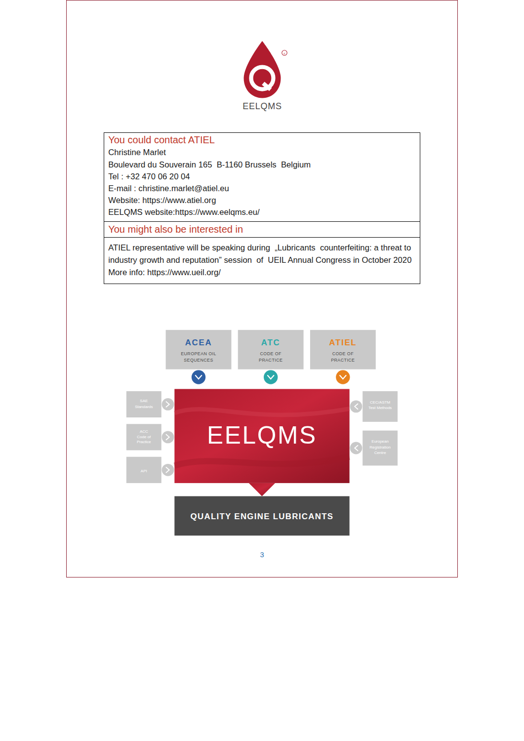c EELQMS
You could contact ATIEL
Christine Marlet
Boulevard du Souverain 165 B-1160 Brussels Belgium
Tel : +32 470 06 20 04
E-mail : christine.marlet@atiel.eu
Website: https://www.atiel.org
EELQMS website:https://www.eelqms.eu/
You might also be interested in
ATIEL representative will be speaking during „Lubricants counterfeiting: a threat to industry growth and reputation” session of UEIL Annual Congress in October 2020
More info: https://www.ueil.org/
ACEA EUROPEAN OIL SEQUENCES ATC CODE OF PRACTICE ATIEL CODE OF PRACTICE SAE Standards ACC Code of Practice API CEC/ASTM Test Methods European Registration Centre EELQMS QUALITY ENGINE LUBRICANTS
3